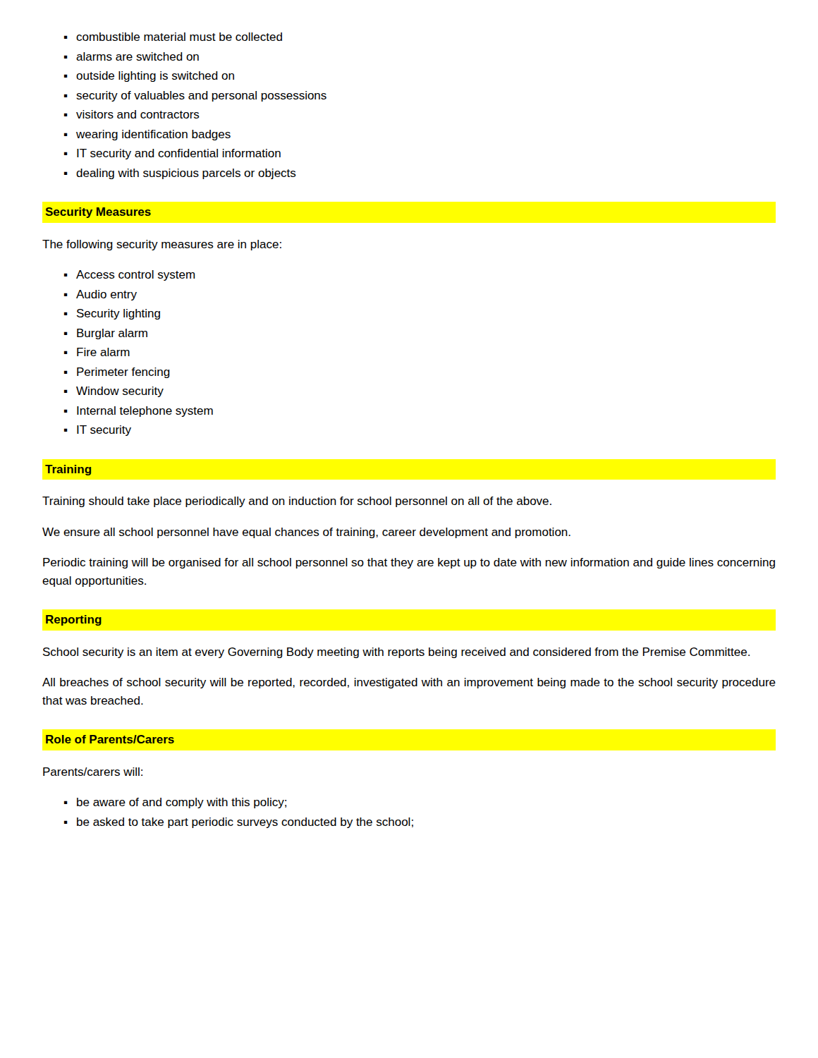combustible material must be collected
alarms are switched on
outside lighting is switched on
security of valuables and personal possessions
visitors and contractors
wearing identification badges
IT security and confidential information
dealing with suspicious parcels or objects
Security Measures
The following security measures are in place:
Access control system
Audio entry
Security lighting
Burglar alarm
Fire alarm
Perimeter fencing
Window security
Internal telephone system
IT security
Training
Training should take place periodically and on induction for school personnel on all of the above.
We ensure all school personnel have equal chances of training, career development and promotion.
Periodic training will be organised for all school personnel so that they are kept up to date with new information and guide lines concerning equal opportunities.
Reporting
School security is an item at every Governing Body meeting with reports being received and considered from the Premise Committee.
All breaches of school security will be reported, recorded, investigated with an improvement being made to the school security procedure that was breached.
Role of Parents/Carers
Parents/carers will:
be aware of and comply with this policy;
be asked to take part periodic surveys conducted by the school;